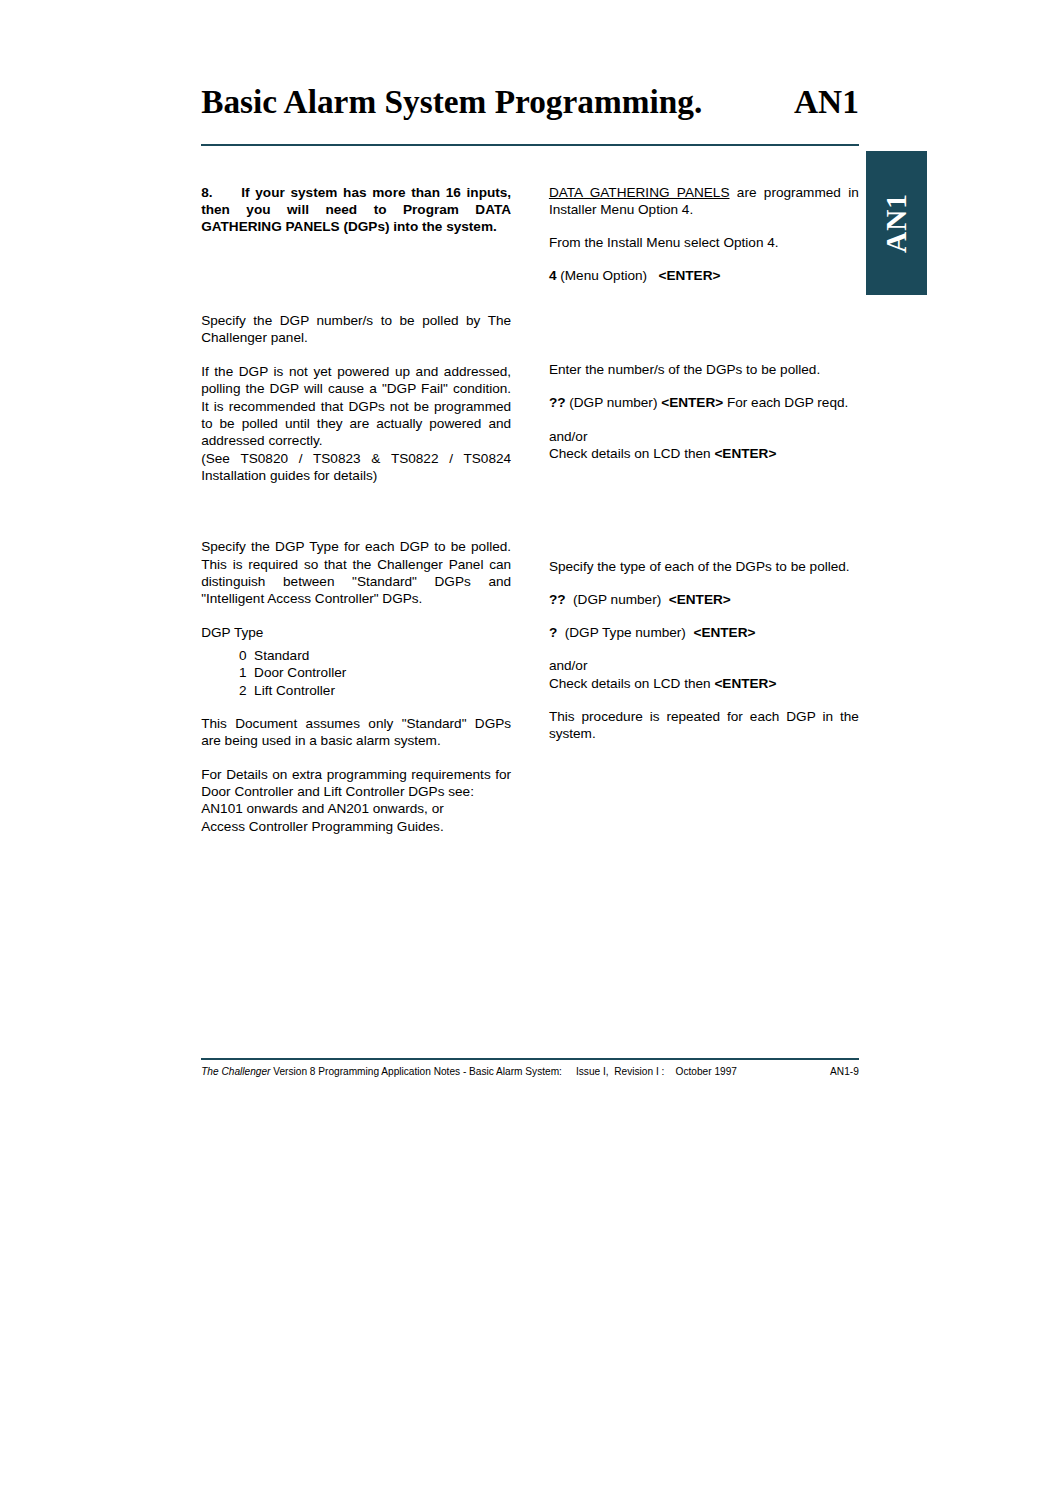Basic Alarm System Programming.
AN1
AN1
8. If your system has more than 16 inputs, then you will need to Program DATA GATHERING PANELS (DGPs) into the system.
Specify the DGP number/s to be polled by The Challenger panel.
If the DGP is not yet powered up and addressed, polling the DGP will cause a "DGP Fail" condition. It is recommended that DGPs not be programmed to be polled until they are actually powered and addressed correctly.
(See TS0820 / TS0823 & TS0822 / TS0824 Installation guides for details)
Specify the DGP Type for each DGP to be polled. This is required so that the Challenger Panel can distinguish between "Standard" DGPs and "Intelligent Access Controller" DGPs.
DGP Type
0 Standard
1 Door Controller
2 Lift Controller
This Document assumes only "Standard" DGPs are being used in a basic alarm system.
For Details on extra programming requirements for Door Controller and Lift Controller DGPs see:
AN101 onwards and AN201 onwards, or
Access Controller Programming Guides.
DATA GATHERING PANELS are programmed in Installer Menu Option 4.
From the Install Menu select Option 4.
4 (Menu Option) <ENTER>
Enter the number/s of the DGPs to be polled.
?? (DGP number) <ENTER> For each DGP reqd.
and/or
Check details on LCD then <ENTER>
Specify the type of each of the DGPs to be polled.
?? (DGP number) <ENTER>
? (DGP Type number) <ENTER>
and/or
Check details on LCD then <ENTER>
This procedure is repeated for each DGP in the system.
The Challenger Version 8 Programming Application Notes - Basic Alarm System: Issue I, Revision I : October 1997
AN1-9